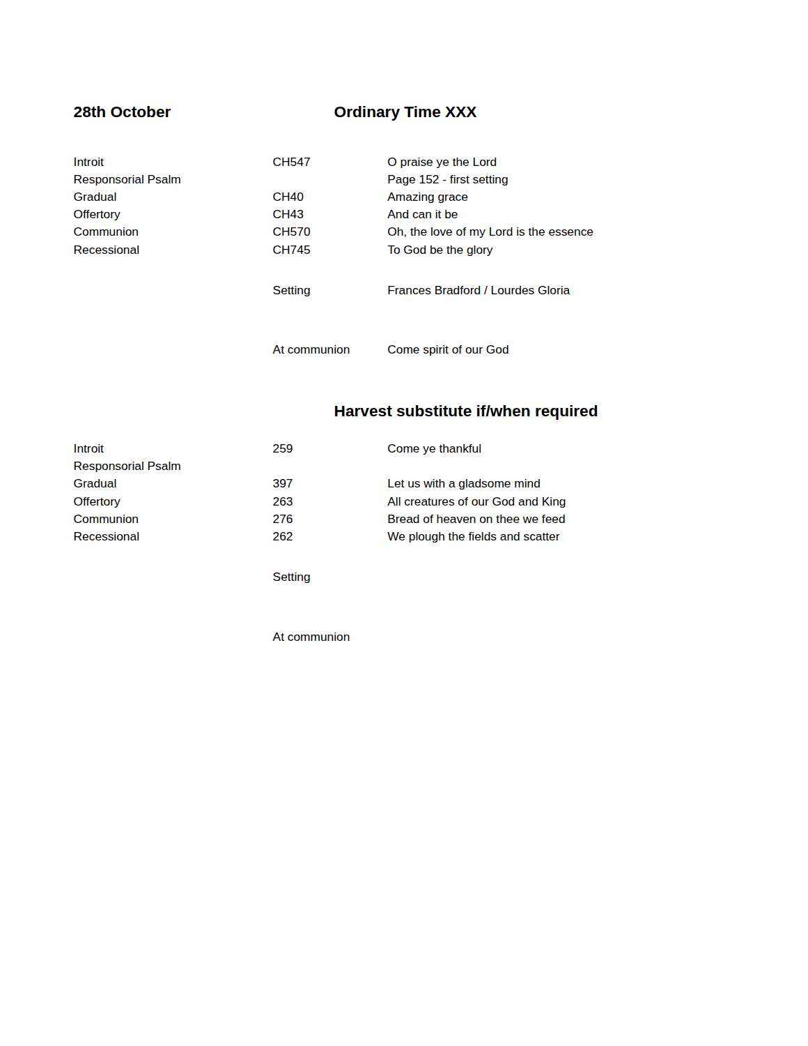28th October Ordinary Time XXX
| Introit | CH547 | O praise ye the Lord |
| Responsorial Psalm | | Page 152 - first setting |
| Gradual | CH40 | Amazing grace |
| Offertory | CH43 | And can it be |
| Communion | CH570 | Oh, the love of my Lord is the essence |
| Recessional | CH745 | To God be the glory |
| | Setting | Frances Bradford / Lourdes Gloria |
| | At communion | Come spirit of our God |
Harvest substitute if/when required
| Introit | 259 | Come ye thankful |
| Responsorial Psalm | | |
| Gradual | 397 | Let us with a gladsome mind |
| Offertory | 263 | All creatures of our God and King |
| Communion | 276 | Bread of heaven on thee we feed |
| Recessional | 262 | We plough the fields and scatter |
| | Setting | |
| | At communion | |